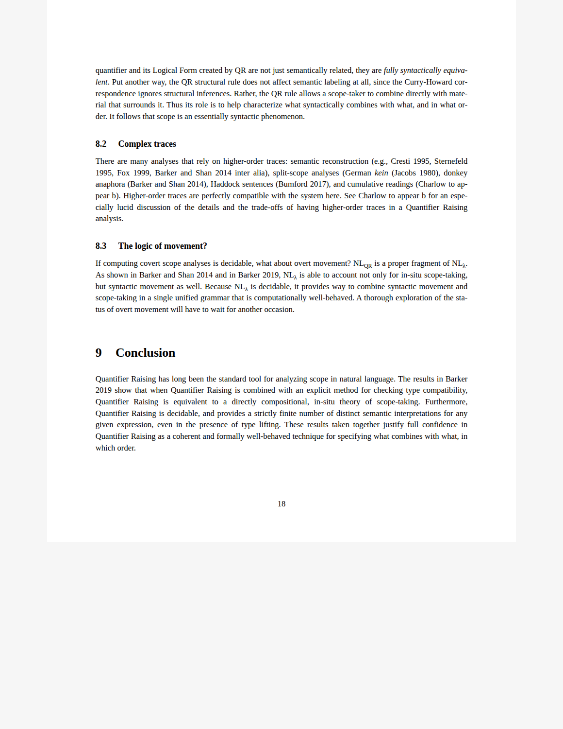quantifier and its Logical Form created by QR are not just semantically related, they are fully syntactically equivalent. Put another way, the QR structural rule does not affect semantic labeling at all, since the Curry-Howard correspondence ignores structural inferences. Rather, the QR rule allows a scope-taker to combine directly with material that surrounds it. Thus its role is to help characterize what syntactically combines with what, and in what order. It follows that scope is an essentially syntactic phenomenon.
8.2 Complex traces
There are many analyses that rely on higher-order traces: semantic reconstruction (e.g., Cresti 1995, Sternefeld 1995, Fox 1999, Barker and Shan 2014 inter alia), split-scope analyses (German kein (Jacobs 1980), donkey anaphora (Barker and Shan 2014), Haddock sentences (Bumford 2017), and cumulative readings (Charlow to appear b). Higher-order traces are perfectly compatible with the system here. See Charlow to appear b for an especially lucid discussion of the details and the trade-offs of having higher-order traces in a Quantifier Raising analysis.
8.3 The logic of movement?
If computing covert scope analyses is decidable, what about overt movement? NLQR is a proper fragment of NLλ. As shown in Barker and Shan 2014 and in Barker 2019, NLλ is able to account not only for in-situ scope-taking, but syntactic movement as well. Because NLλ is decidable, it provides way to combine syntactic movement and scope-taking in a single unified grammar that is computationally well-behaved. A thorough exploration of the status of overt movement will have to wait for another occasion.
9 Conclusion
Quantifier Raising has long been the standard tool for analyzing scope in natural language. The results in Barker 2019 show that when Quantifier Raising is combined with an explicit method for checking type compatibility, Quantifier Raising is equivalent to a directly compositional, in-situ theory of scope-taking. Furthermore, Quantifier Raising is decidable, and provides a strictly finite number of distinct semantic interpretations for any given expression, even in the presence of type lifting. These results taken together justify full confidence in Quantifier Raising as a coherent and formally well-behaved technique for specifying what combines with what, in which order.
18